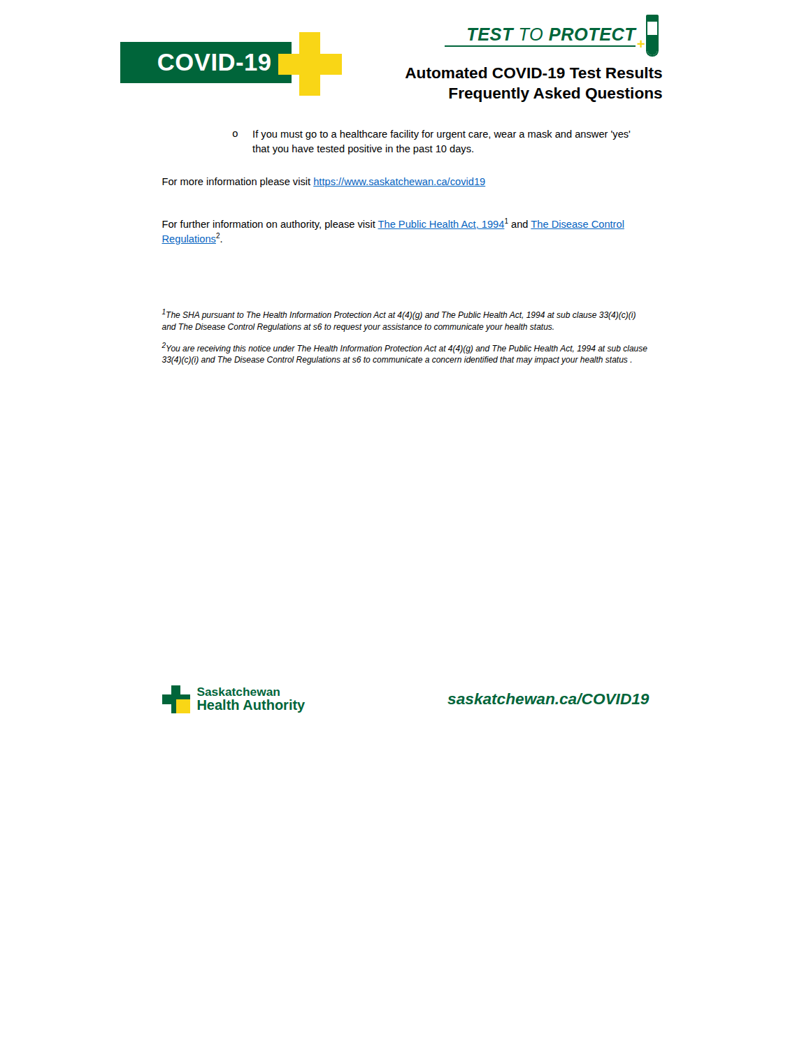COVID-19
TEST TO PROTECT
Automated COVID-19 Test Results
Frequently Asked Questions
o
If you must go to a healthcare facility for urgent care, wear a mask and answer 'yes' that you have tested positive in the past 10 days.
For more information please visit https://www.saskatchewan.ca/covid19
For further information on authority, please visit The Public Health Act, 19941 and The Disease Control Regulations2.
1The SHA pursuant to The Health Information Protection Act at 4(4)(g) and The Public Health Act, 1994 at sub clause 33(4)(c)(i) and The Disease Control Regulations at s6 to request your assistance to communicate your health status.
2You are receiving this notice under The Health Information Protection Act at 4(4)(g) and The Public Health Act, 1994 at sub clause 33(4)(c)(i) and The Disease Control Regulations at s6 to communicate a concern identified that may impact your health status .
Saskatchewan
Health Authority
saskatchewan.ca/COVID19